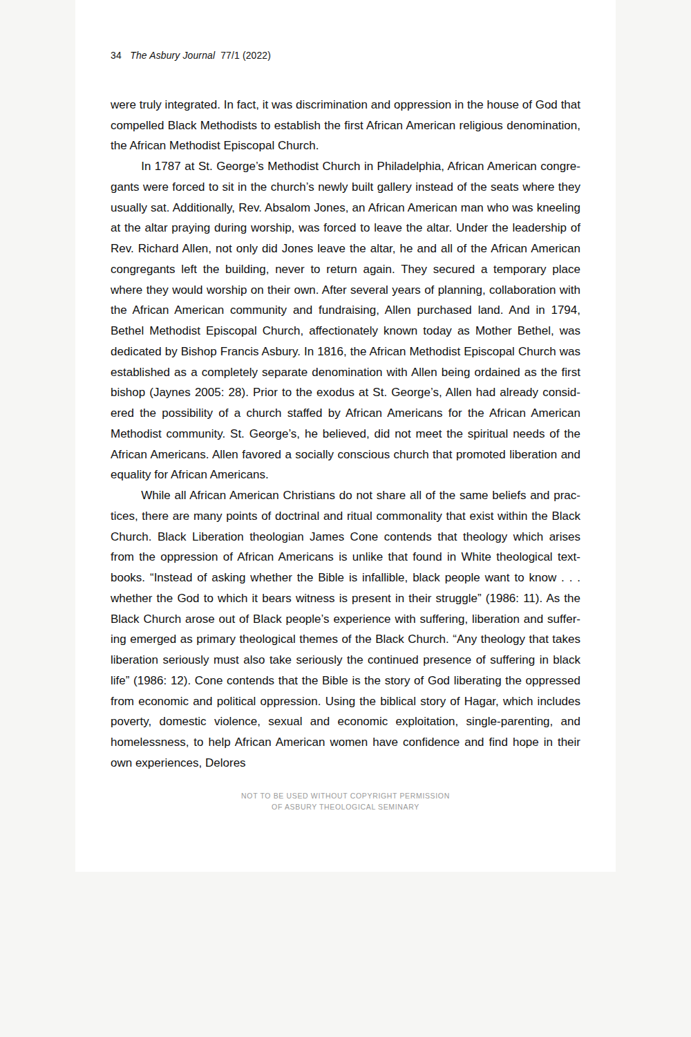34 The Asbury Journal 77/1 (2022)
were truly integrated. In fact, it was discrimination and oppression in the house of God that compelled Black Methodists to establish the first African American religious denomination, the African Methodist Episcopal Church.
In 1787 at St. George’s Methodist Church in Philadelphia, African American congregants were forced to sit in the church’s newly built gallery instead of the seats where they usually sat. Additionally, Rev. Absalom Jones, an African American man who was kneeling at the altar praying during worship, was forced to leave the altar. Under the leadership of Rev. Richard Allen, not only did Jones leave the altar, he and all of the African American congregants left the building, never to return again. They secured a temporary place where they would worship on their own. After several years of planning, collaboration with the African American community and fundraising, Allen purchased land. And in 1794, Bethel Methodist Episcopal Church, affectionately known today as Mother Bethel, was dedicated by Bishop Francis Asbury. In 1816, the African Methodist Episcopal Church was established as a completely separate denomination with Allen being ordained as the first bishop (Jaynes 2005: 28). Prior to the exodus at St. George’s, Allen had already considered the possibility of a church staffed by African Americans for the African American Methodist community. St. George’s, he believed, did not meet the spiritual needs of the African Americans. Allen favored a socially conscious church that promoted liberation and equality for African Americans.
While all African American Christians do not share all of the same beliefs and practices, there are many points of doctrinal and ritual commonality that exist within the Black Church. Black Liberation theologian James Cone contends that theology which arises from the oppression of African Americans is unlike that found in White theological textbooks. “Instead of asking whether the Bible is infallible, black people want to know . . . whether the God to which it bears witness is present in their struggle” (1986: 11). As the Black Church arose out of Black people’s experience with suffering, liberation and suffering emerged as primary theological themes of the Black Church. “Any theology that takes liberation seriously must also take seriously the continued presence of suffering in black life” (1986: 12). Cone contends that the Bible is the story of God liberating the oppressed from economic and political oppression. Using the biblical story of Hagar, which includes poverty, domestic violence, sexual and economic exploitation, single-parenting, and homelessness, to help African American women have confidence and find hope in their own experiences, Delores
Not to be used without copyright permission
of Asbury Theological Seminary